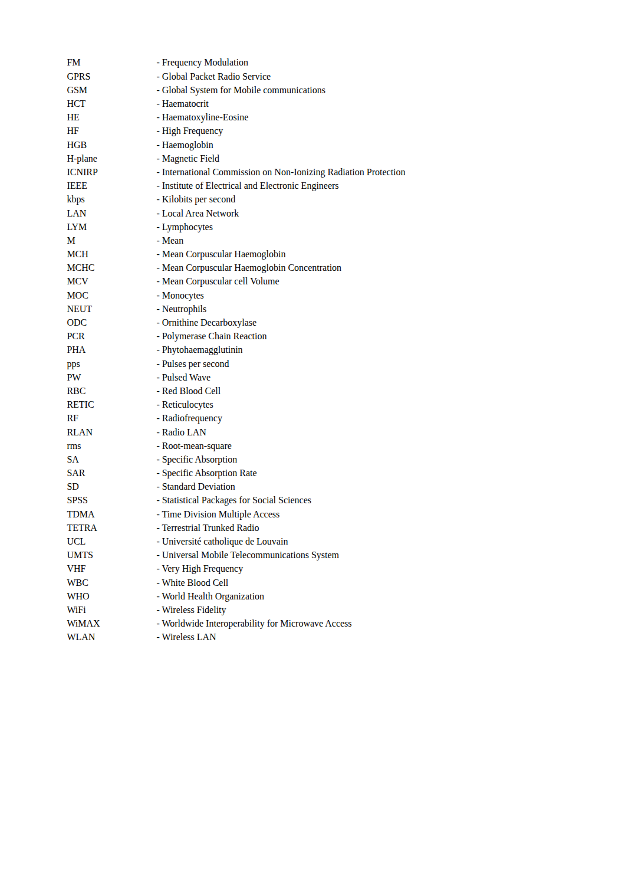FM
- Frequency Modulation
GPRS
- Global Packet Radio Service
GSM
- Global System for Mobile communications
HCT
- Haematocrit
HE
- Haematoxyline-Eosine
HF
- High Frequency
HGB
- Haemoglobin
H-plane
- Magnetic Field
ICNIRP
- International Commission on Non-Ionizing Radiation Protection
IEEE
- Institute of Electrical and Electronic Engineers
kbps
- Kilobits per second
LAN
- Local Area Network
LYM
- Lymphocytes
M
- Mean
MCH
- Mean Corpuscular Haemoglobin
MCHC
- Mean Corpuscular Haemoglobin Concentration
MCV
- Mean Corpuscular cell Volume
MOC
- Monocytes
NEUT
- Neutrophils
ODC
- Ornithine Decarboxylase
PCR
- Polymerase Chain Reaction
PHA
- Phytohaemagglutinin
pps
- Pulses per second
PW
- Pulsed Wave
RBC
- Red Blood Cell
RETIC
- Reticulocytes
RF
- Radiofrequency
RLAN
- Radio LAN
rms
- Root-mean-square
SA
- Specific Absorption
SAR
- Specific Absorption Rate
SD
- Standard Deviation
SPSS
- Statistical Packages for Social Sciences
TDMA
- Time Division Multiple Access
TETRA
- Terrestrial Trunked Radio
UCL
- Université catholique de Louvain
UMTS
- Universal Mobile Telecommunications System
VHF
- Very High Frequency
WBC
- White Blood Cell
WHO
- World Health Organization
WiFi
- Wireless Fidelity
WiMAX
- Worldwide Interoperability for Microwave Access
WLAN
- Wireless LAN